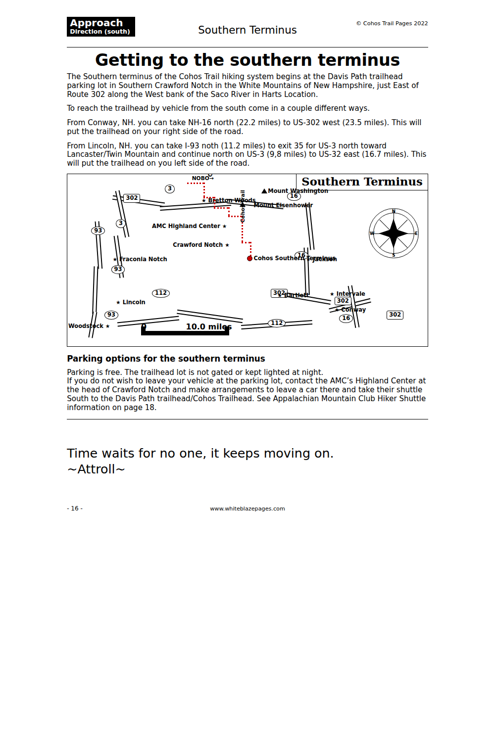Approach Direction (south)
Southern Terminus
© Cohos Trail Pages 2022
Getting to the southern terminus
The Southern terminus of the Cohos Trail hiking system begins at the Davis Path trailhead parking lot in Southern Crawford Notch in the White Mountains of New Hampshire, just East of Route 302 along the West bank of the Saco River in Harts Location.
To reach the trailhead by vehicle from the south come in a couple different ways.
From Conway, NH. you can take NH-16 north (22.2 miles) to US-302 west (23.5 miles). This will put the trailhead on your right side of the road.
From Lincoln, NH. you can take I-93 noth (11.2 miles) to exit 35 for US-3 north toward Lancaster/Twin Mountain and continue north on US-3 (9,8 miles) to US-32 east (16.7 miles). This will put the trailhead on you left side of the road.
Southern Terminus
3
302
3
93
93
93
112
112
302
302
302
16
16
16
Mount Washington
Mount Eisenhower
★ Bretton Woods
AMC Highland Center ★
Crawford Notch ★
★ Fraconia Notch
★ Lincoln
Woodstock ★
★ Bartlett
★ Intervale
★ Conway
★ Jackson
NOBO→
Cohos Trail
Cohos Trail
Cohos Southern Terminus
N
S
W
E
0 10.0 miles
Parking options for the southern terminus
Parking is free. The trailhead lot is not gated or kept lighted at night.
If you do not wish to leave your vehicle at the parking lot, contact the AMC’s Highland Center at the head of Crawford Notch and make arrangements to leave a car there and take their shuttle South to the Davis Path trailhead/Cohos Trailhead. See Appalachian Mountain Club Hiker Shuttle information on page 18.
Time waits for no one, it keeps moving on.
~Attroll~
- 16 -
www.whiteblazepages.com